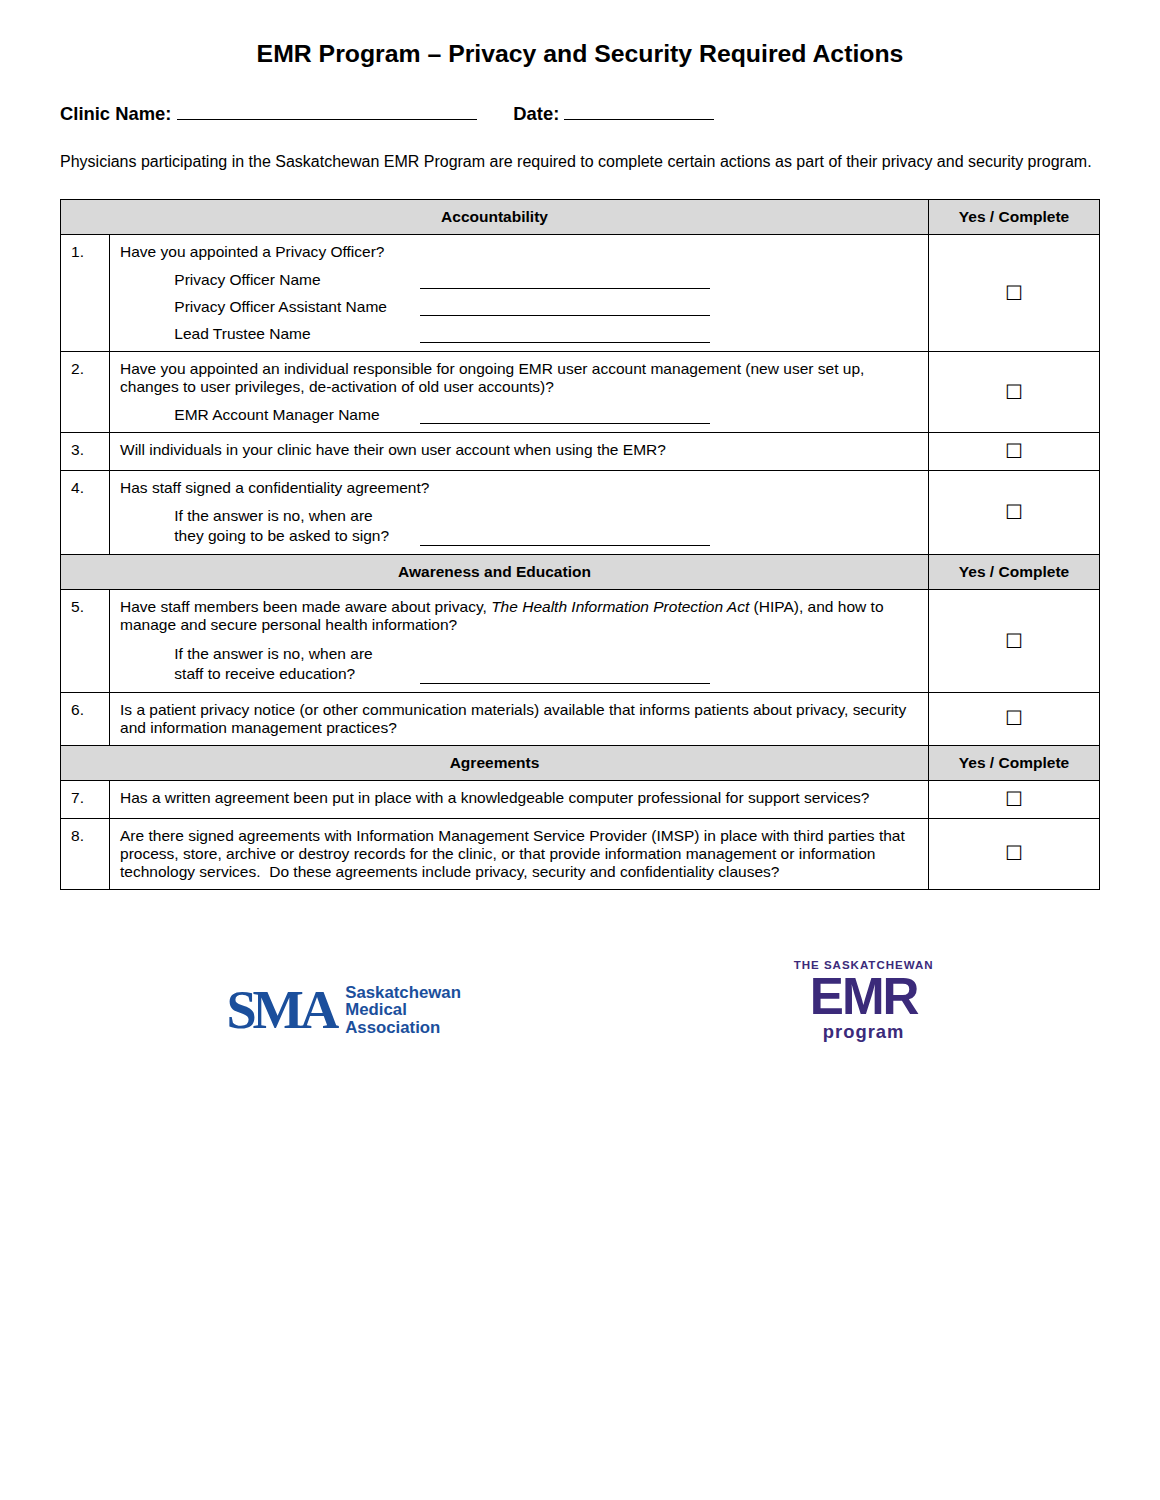EMR Program – Privacy and Security Required Actions
Clinic Name: Date:
Physicians participating in the Saskatchewan EMR Program are required to complete certain actions as part of their privacy and security program.
| Accountability | Yes / Complete |
| --- | --- |
| 1. | Have you appointed a Privacy Officer? Privacy Officer Name Privacy Officer Assistant Name Lead Trustee Name | ☐ |
| 2. | Have you appointed an individual responsible for ongoing EMR user account management (new user set up, changes to user privileges, de-activation of old user accounts)? EMR Account Manager Name | ☐ |
| 3. | Will individuals in your clinic have their own user account when using the EMR? | ☐ |
| 4. | Has staff signed a confidentiality agreement? If the answer is no, when are they going to be asked to sign? | ☐ |
| Awareness and Education | Yes / Complete |
| 5. | Have staff members been made aware about privacy, The Health Information Protection Act (HIPA), and how to manage and secure personal health information? If the answer is no, when are staff to receive education? | ☐ |
| 6. | Is a patient privacy notice (or other communication materials) available that informs patients about privacy, security and information management practices? | ☐ |
| Agreements | Yes / Complete |
| 7. | Has a written agreement been put in place with a knowledgeable computer professional for support services? | ☐ |
| 8. | Are there signed agreements with Information Management Service Provider (IMSP) in place with third parties that process, store, archive or destroy records for the clinic, or that provide information management or information technology services. Do these agreements include privacy, security and confidentiality clauses? | ☐ |
SMA Saskatchewan
Medical
Association
THE SASKATCHEWAN
EMR
program